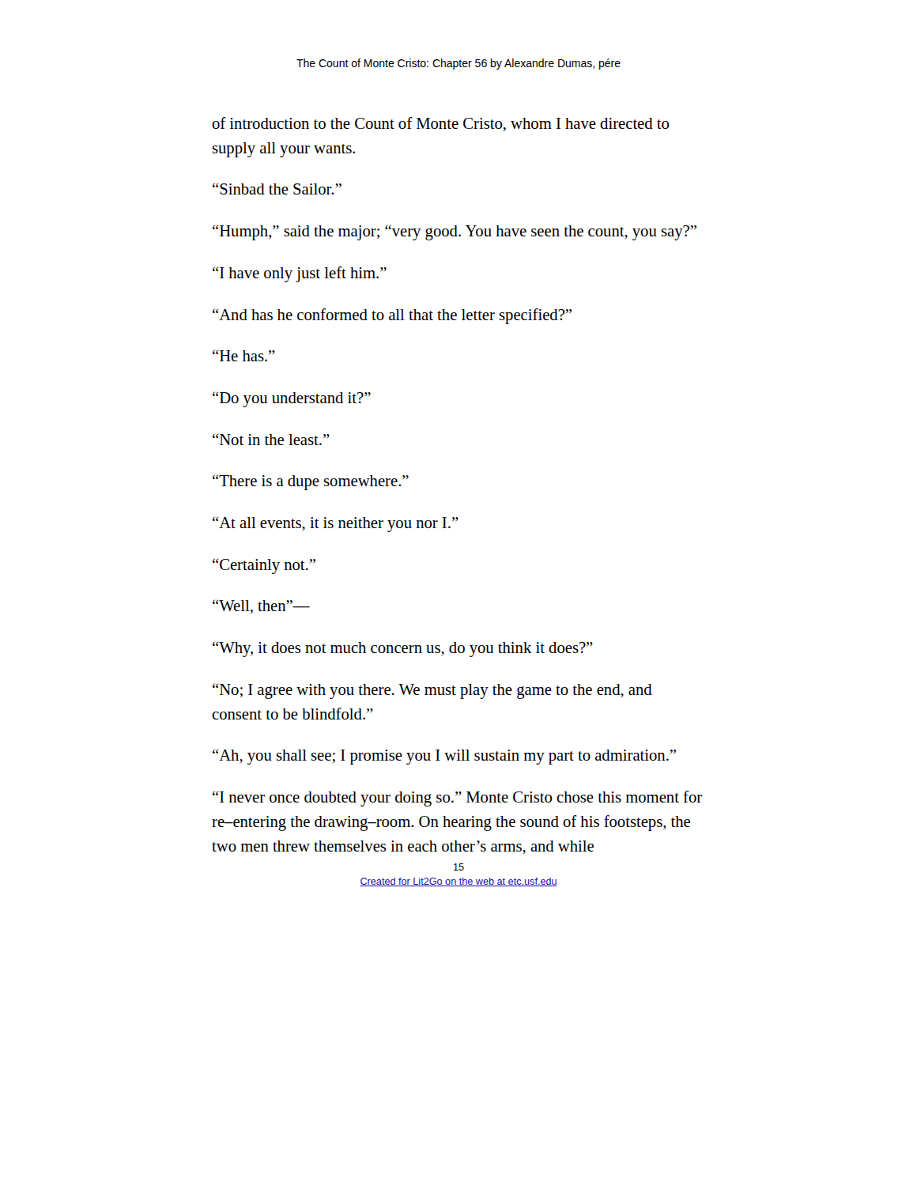The Count of Monte Cristo: Chapter 56 by Alexandre Dumas, pére
of introduction to the Count of Monte Cristo, whom I have directed to supply all your wants.
“Sinbad the Sailor.”
“Humph,” said the major; “very good. You have seen the count, you say?”
“I have only just left him.”
“And has he conformed to all that the letter specified?”
“He has.”
“Do you understand it?”
“Not in the least.”
“There is a dupe somewhere.”
“At all events, it is neither you nor I.”
“Certainly not.”
“Well, then”—
“Why, it does not much concern us, do you think it does?”
“No; I agree with you there. We must play the game to the end, and consent to be blindfold.”
“Ah, you shall see; I promise you I will sustain my part to admiration.”
“I never once doubted your doing so.” Monte Cristo chose this moment for re–entering the drawing–room. On hearing the sound of his footsteps, the two men threw themselves in each other’s arms, and while
15
Created for Lit2Go on the web at etc.usf.edu